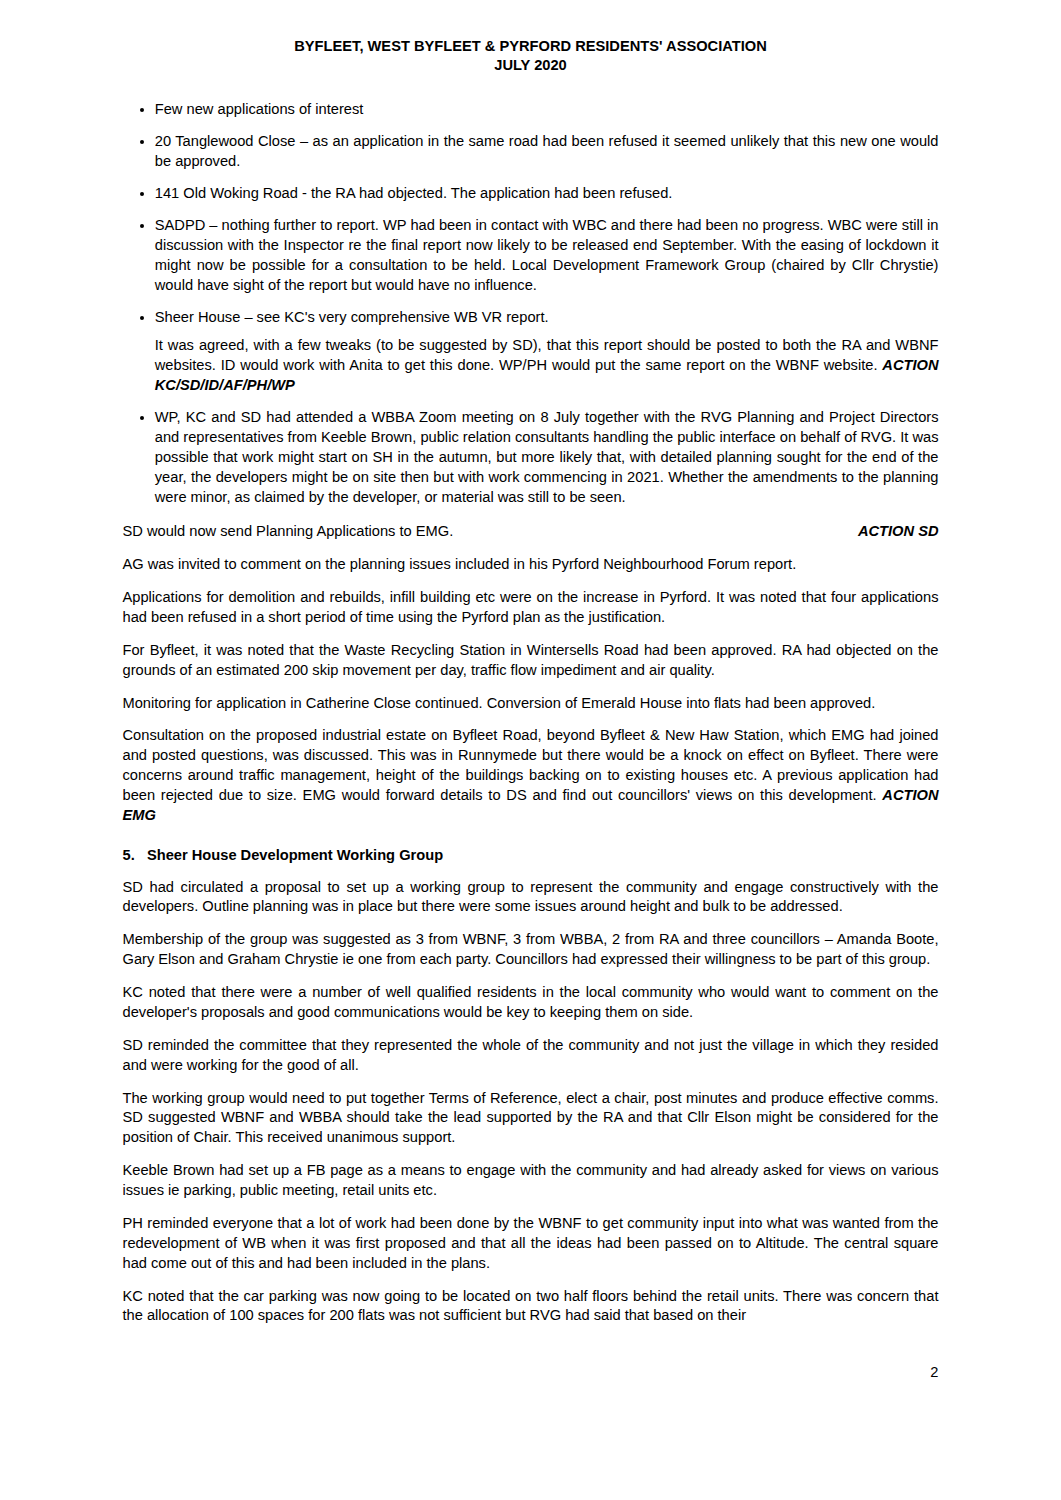BYFLEET, WEST BYFLEET & PYRFORD RESIDENTS' ASSOCIATION JULY 2020
Few new applications of interest
20 Tanglewood Close – as an application in the same road had been refused it seemed unlikely that this new one would be approved.
141 Old Woking Road - the RA had objected. The application had been refused.
SADPD – nothing further to report. WP had been in contact with WBC and there had been no progress. WBC were still in discussion with the Inspector re the final report now likely to be released end September. With the easing of lockdown it might now be possible for a consultation to be held. Local Development Framework Group (chaired by Cllr Chrystie) would have sight of the report but would have no influence.
Sheer House – see KC's very comprehensive WB VR report.
It was agreed, with a few tweaks (to be suggested by SD), that this report should be posted to both the RA and WBNF websites. ID would work with Anita to get this done. WP/PH would put the same report on the WBNF website. ACTION KC/SD/ID/AF/PH/WP
WP, KC and SD had attended a WBBA Zoom meeting on 8 July together with the RVG Planning and Project Directors and representatives from Keeble Brown, public relation consultants handling the public interface on behalf of RVG. It was possible that work might start on SH in the autumn, but more likely that, with detailed planning sought for the end of the year, the developers might be on site then but with work commencing in 2021. Whether the amendments to the planning were minor, as claimed by the developer, or material was still to be seen.
SD would now send Planning Applications to EMG. ACTION SD
AG was invited to comment on the planning issues included in his Pyrford Neighbourhood Forum report.
Applications for demolition and rebuilds, infill building etc were on the increase in Pyrford. It was noted that four applications had been refused in a short period of time using the Pyrford plan as the justification.
For Byfleet, it was noted that the Waste Recycling Station in Wintersells Road had been approved. RA had objected on the grounds of an estimated 200 skip movement per day, traffic flow impediment and air quality.
Monitoring for application in Catherine Close continued. Conversion of Emerald House into flats had been approved.
Consultation on the proposed industrial estate on Byfleet Road, beyond Byfleet & New Haw Station, which EMG had joined and posted questions, was discussed. This was in Runnymede but there would be a knock on effect on Byfleet. There were concerns around traffic management, height of the buildings backing on to existing houses etc. A previous application had been rejected due to size. EMG would forward details to DS and find out councillors' views on this development. ACTION EMG
5. Sheer House Development Working Group
SD had circulated a proposal to set up a working group to represent the community and engage constructively with the developers. Outline planning was in place but there were some issues around height and bulk to be addressed.
Membership of the group was suggested as 3 from WBNF, 3 from WBBA, 2 from RA and three councillors – Amanda Boote, Gary Elson and Graham Chrystie ie one from each party. Councillors had expressed their willingness to be part of this group.
KC noted that there were a number of well qualified residents in the local community who would want to comment on the developer's proposals and good communications would be key to keeping them on side.
SD reminded the committee that they represented the whole of the community and not just the village in which they resided and were working for the good of all.
The working group would need to put together Terms of Reference, elect a chair, post minutes and produce effective comms. SD suggested WBNF and WBBA should take the lead supported by the RA and that Cllr Elson might be considered for the position of Chair. This received unanimous support.
Keeble Brown had set up a FB page as a means to engage with the community and had already asked for views on various issues ie parking, public meeting, retail units etc.
PH reminded everyone that a lot of work had been done by the WBNF to get community input into what was wanted from the redevelopment of WB when it was first proposed and that all the ideas had been passed on to Altitude. The central square had come out of this and had been included in the plans.
KC noted that the car parking was now going to be located on two half floors behind the retail units. There was concern that the allocation of 100 spaces for 200 flats was not sufficient but RVG had said that based on their
2